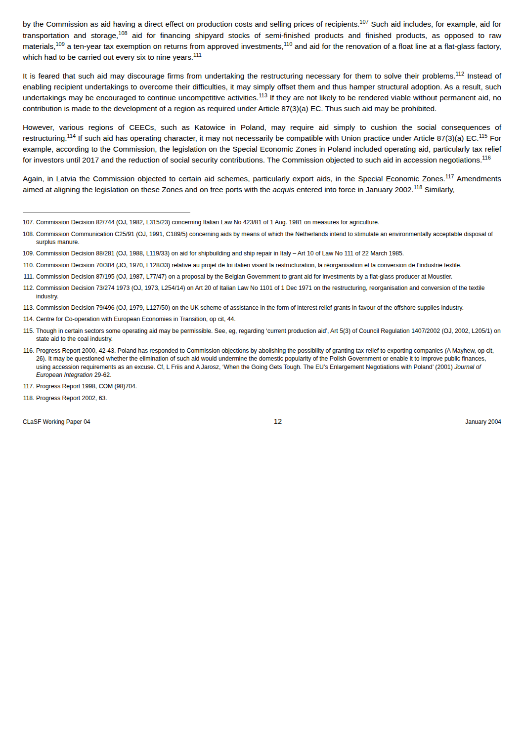by the Commission as aid having a direct effect on production costs and selling prices of recipients.107 Such aid includes, for example, aid for transportation and storage,108 aid for financing shipyard stocks of semi-finished products and finished products, as opposed to raw materials,109 a ten-year tax exemption on returns from approved investments,110 and aid for the renovation of a float line at a flat-glass factory, which had to be carried out every six to nine years.111
It is feared that such aid may discourage firms from undertaking the restructuring necessary for them to solve their problems.112 Instead of enabling recipient undertakings to overcome their difficulties, it may simply offset them and thus hamper structural adoption. As a result, such undertakings may be encouraged to continue uncompetitive activities.113 If they are not likely to be rendered viable without permanent aid, no contribution is made to the development of a region as required under Article 87(3)(a) EC. Thus such aid may be prohibited.
However, various regions of CEECs, such as Katowice in Poland, may require aid simply to cushion the social consequences of restructuring.114 If such aid has operating character, it may not necessarily be compatible with Union practice under Article 87(3)(a) EC.115 For example, according to the Commission, the legislation on the Special Economic Zones in Poland included operating aid, particularly tax relief for investors until 2017 and the reduction of social security contributions. The Commission objected to such aid in accession negotiations.116
Again, in Latvia the Commission objected to certain aid schemes, particularly export aids, in the Special Economic Zones.117 Amendments aimed at aligning the legislation on these Zones and on free ports with the acquis entered into force in January 2002.118 Similarly,
Commission Decision 82/744 (OJ, 1982, L315/23) concerning Italian Law No 423/81 of 1 Aug. 1981 on measures for agriculture.
Commission Communication C25/91 (OJ, 1991, C189/5) concerning aids by means of which the Netherlands intend to stimulate an environmentally acceptable disposal of surplus manure.
Commission Decision 88/281 (OJ, 1988, L119/33) on aid for shipbuilding and ship repair in Italy – Art 10 of Law No 111 of 22 March 1985.
Commission Decision 70/304 (JO, 1970, L128/33) relative au projet de loi italien visant la restructuration, la réorganisation et la conversion de l’industrie textile.
Commission Decision 87/195 (OJ, 1987, L77/47) on a proposal by the Belgian Government to grant aid for investments by a flat-glass producer at Moustier.
Commission Decision 73/274 1973 (OJ, 1973, L254/14) on Art 20 of Italian Law No 1101 of 1 Dec 1971 on the restructuring, reorganisation and conversion of the textile industry.
Commission Decision 79/496 (OJ, 1979, L127/50) on the UK scheme of assistance in the form of interest relief grants in favour of the offshore supplies industry.
Centre for Co-operation with European Economies in Transition, op cit, 44.
Though in certain sectors some operating aid may be permissible. See, eg, regarding ‘current production aid’, Art 5(3) of Council Regulation 1407/2002 (OJ, 2002, L205/1) on state aid to the coal industry.
Progress Report 2000, 42-43. Poland has responded to Commission objections by abolishing the possibility of granting tax relief to exporting companies (A Mayhew, op cit, 26). It may be questioned whether the elimination of such aid would undermine the domestic popularity of the Polish Government or enable it to improve public finances, using accession requirements as an excuse. Cf, L Friis and A Jarosz, ‘When the Going Gets Tough. The EU’s Enlargement Negotiations with Poland’ (2001) Journal of European Integration 29-62.
Progress Report 1998, COM (98)704.
Progress Report 2002, 63.
CLaSF Working Paper 04 12 January 2004